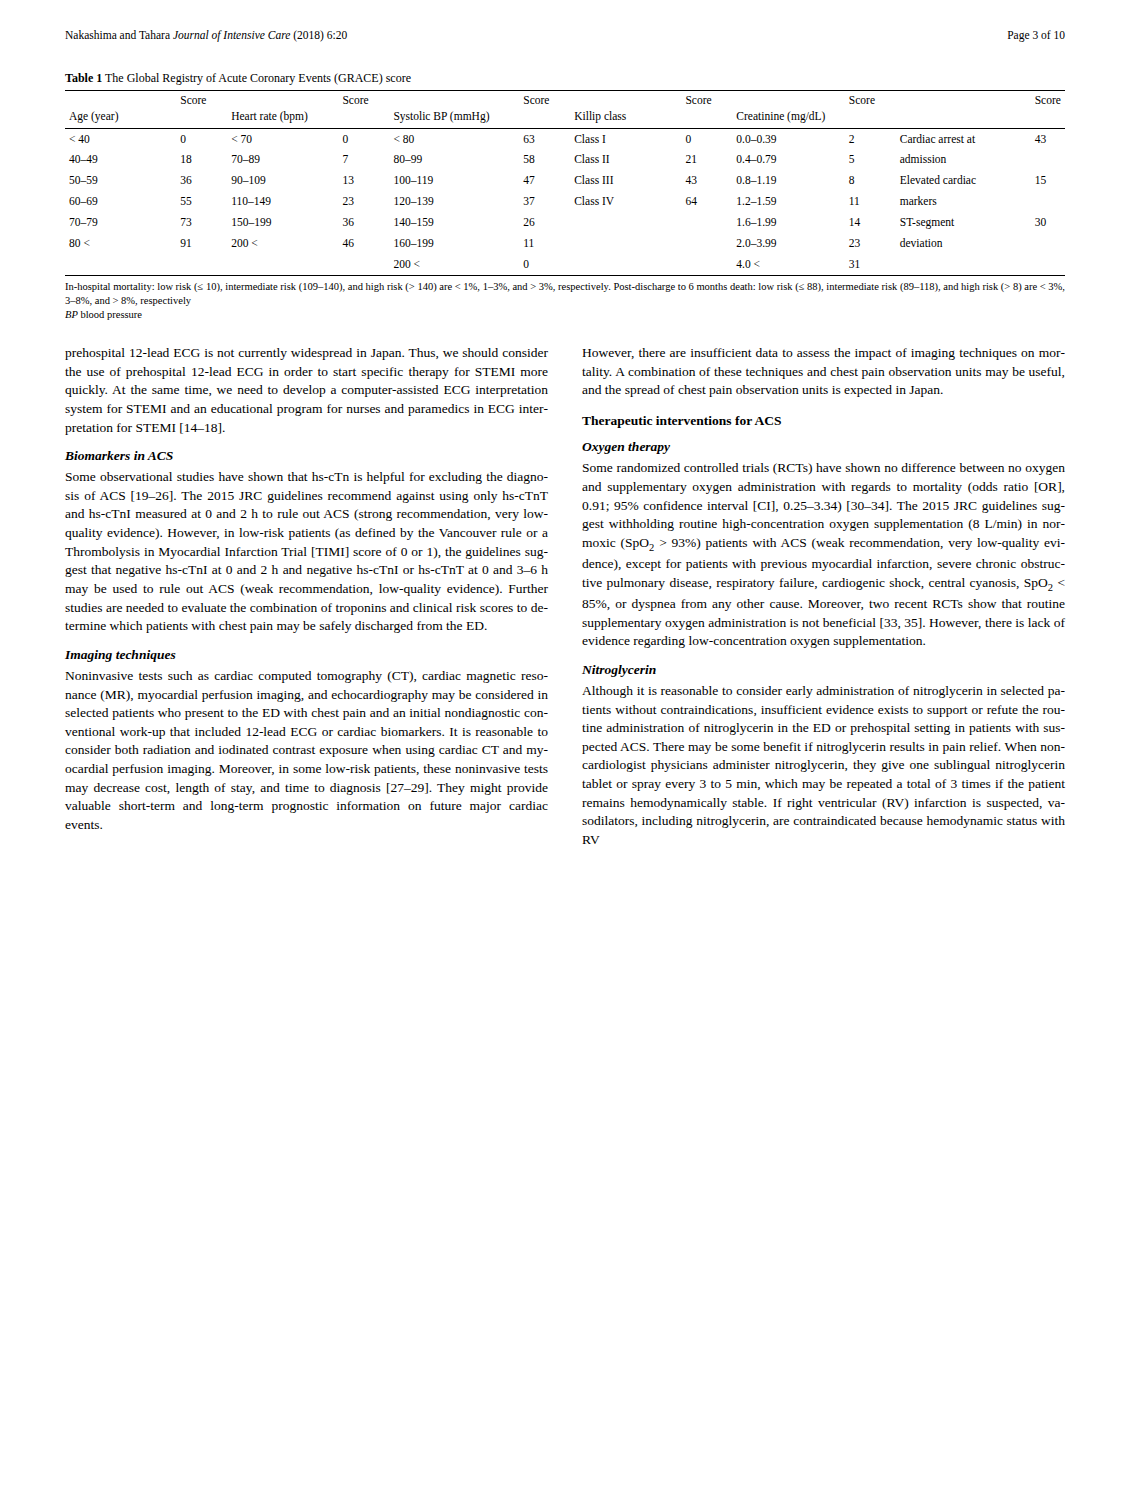Nakashima and Tahara Journal of Intensive Care (2018) 6:20
Page 3 of 10
Table 1 The Global Registry of Acute Coronary Events (GRACE) score
| | Score | | Score | | Score | | Score | | Score | | Score |
| --- | --- | --- | --- | --- | --- | --- | --- | --- | --- | --- | --- |
| Age (year) | | Heart rate (bpm) | | Systolic BP (mmHg) | | Killip class | | Creatinine (mg/dL) | | | |
| < 40 | 0 | < 70 | 0 | < 80 | 63 | Class I | 0 | 0.0–0.39 | 2 | Cardiac arrest at | 43 |
| 40–49 | 18 | 70–89 | 7 | 80–99 | 58 | Class II | 21 | 0.4–0.79 | 5 | admission | |
| 50–59 | 36 | 90–109 | 13 | 100–119 | 47 | Class III | 43 | 0.8–1.19 | 8 | Elevated cardiac | 15 |
| 60–69 | 55 | 110–149 | 23 | 120–139 | 37 | Class IV | 64 | 1.2–1.59 | 11 | markers | |
| 70–79 | 73 | 150–199 | 36 | 140–159 | 26 | | | 1.6–1.99 | 14 | ST-segment | 30 |
| 80 < | 91 | 200 < | 46 | 160–199 | 11 | | | 2.0–3.99 | 23 | deviation | |
| | | | | 200 < | 0 | | | 4.0 < | 31 | | |
In-hospital mortality: low risk (≤ 10), intermediate risk (109–140), and high risk (> 140) are < 1%, 1–3%, and > 3%, respectively. Post-discharge to 6 months death: low risk (≤ 88), intermediate risk (89–118), and high risk (> 8) are < 3%, 3–8%, and > 8%, respectively
BP blood pressure
prehospital 12-lead ECG is not currently widespread in Japan. Thus, we should consider the use of prehospital 12-lead ECG in order to start specific therapy for STEMI more quickly. At the same time, we need to develop a computer-assisted ECG interpretation system for STEMI and an educational program for nurses and paramedics in ECG interpretation for STEMI [14–18].
Biomarkers in ACS
Some observational studies have shown that hs-cTn is helpful for excluding the diagnosis of ACS [19–26]. The 2015 JRC guidelines recommend against using only hs-cTnT and hs-cTnI measured at 0 and 2 h to rule out ACS (strong recommendation, very low-quality evidence). However, in low-risk patients (as defined by the Vancouver rule or a Thrombolysis in Myocardial Infarction Trial [TIMI] score of 0 or 1), the guidelines suggest that negative hs-cTnI at 0 and 2 h and negative hs-cTnI or hs-cTnT at 0 and 3–6 h may be used to rule out ACS (weak recommendation, low-quality evidence). Further studies are needed to evaluate the combination of troponins and clinical risk scores to determine which patients with chest pain may be safely discharged from the ED.
Imaging techniques
Noninvasive tests such as cardiac computed tomography (CT), cardiac magnetic resonance (MR), myocardial perfusion imaging, and echocardiography may be considered in selected patients who present to the ED with chest pain and an initial nondiagnostic conventional work-up that included 12-lead ECG or cardiac biomarkers. It is reasonable to consider both radiation and iodinated contrast exposure when using cardiac CT and myocardial perfusion imaging. Moreover, in some low-risk patients, these noninvasive tests may decrease cost, length of stay, and time to diagnosis [27–29]. They might provide valuable short-term and long-term prognostic information on future major cardiac events.
However, there are insufficient data to assess the impact of imaging techniques on mortality. A combination of these techniques and chest pain observation units may be useful, and the spread of chest pain observation units is expected in Japan.
Therapeutic interventions for ACS
Oxygen therapy
Some randomized controlled trials (RCTs) have shown no difference between no oxygen and supplementary oxygen administration with regards to mortality (odds ratio [OR], 0.91; 95% confidence interval [CI], 0.25–3.34) [30–34]. The 2015 JRC guidelines suggest withholding routine high-concentration oxygen supplementation (8 L/min) in normoxic (SpO2 > 93%) patients with ACS (weak recommendation, very low-quality evidence), except for patients with previous myocardial infarction, severe chronic obstructive pulmonary disease, respiratory failure, cardiogenic shock, central cyanosis, SpO2 < 85%, or dyspnea from any other cause. Moreover, two recent RCTs show that routine supplementary oxygen administration is not beneficial [33, 35]. However, there is lack of evidence regarding low-concentration oxygen supplementation.
Nitroglycerin
Although it is reasonable to consider early administration of nitroglycerin in selected patients without contraindications, insufficient evidence exists to support or refute the routine administration of nitroglycerin in the ED or prehospital setting in patients with suspected ACS. There may be some benefit if nitroglycerin results in pain relief. When non-cardiologist physicians administer nitroglycerin, they give one sublingual nitroglycerin tablet or spray every 3 to 5 min, which may be repeated a total of 3 times if the patient remains hemodynamically stable. If right ventricular (RV) infarction is suspected, vasodilators, including nitroglycerin, are contraindicated because hemodynamic status with RV